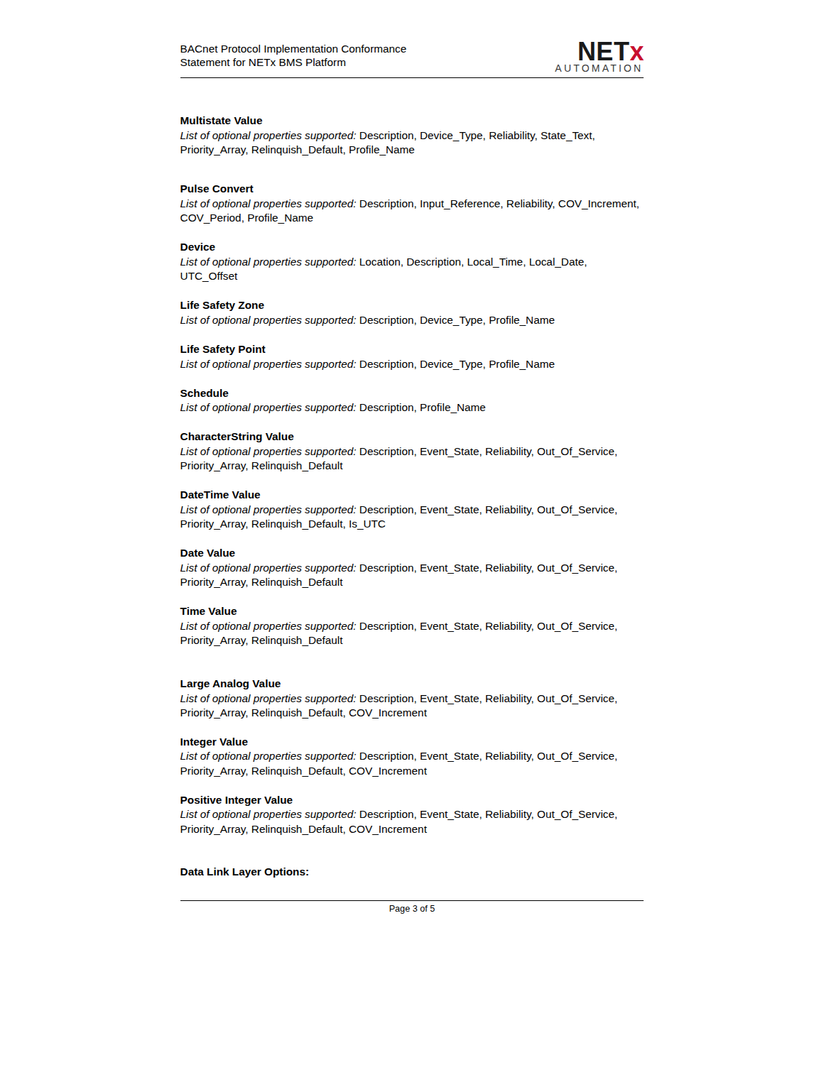BACnet Protocol Implementation Conformance
Statement for NETx BMS Platform
NET x
AUTOMATION
Multistate Value
List of optional properties supported: Description, Device_Type, Reliability, State_Text, Priority_Array, Relinquish_Default, Profile_Name
Pulse Convert
List of optional properties supported: Description, Input_Reference, Reliability, COV_Increment, COV_Period, Profile_Name
Device
List of optional properties supported: Location, Description, Local_Time, Local_Date, UTC_Offset
Life Safety Zone
List of optional properties supported: Description, Device_Type, Profile_Name
Life Safety Point
List of optional properties supported: Description, Device_Type, Profile_Name
Schedule
List of optional properties supported: Description, Profile_Name
CharacterString Value
List of optional properties supported: Description, Event_State, Reliability, Out_Of_Service, Priority_Array, Relinquish_Default
DateTime Value
List of optional properties supported: Description, Event_State, Reliability, Out_Of_Service, Priority_Array, Relinquish_Default, Is_UTC
Date Value
List of optional properties supported: Description, Event_State, Reliability, Out_Of_Service, Priority_Array, Relinquish_Default
Time Value
List of optional properties supported: Description, Event_State, Reliability, Out_Of_Service, Priority_Array, Relinquish_Default
Large Analog Value
List of optional properties supported: Description, Event_State, Reliability, Out_Of_Service, Priority_Array, Relinquish_Default, COV_Increment
Integer Value
List of optional properties supported: Description, Event_State, Reliability, Out_Of_Service, Priority_Array, Relinquish_Default, COV_Increment
Positive Integer Value
List of optional properties supported: Description, Event_State, Reliability, Out_Of_Service, Priority_Array, Relinquish_Default, COV_Increment
Data Link Layer Options:
Page 3 of 5